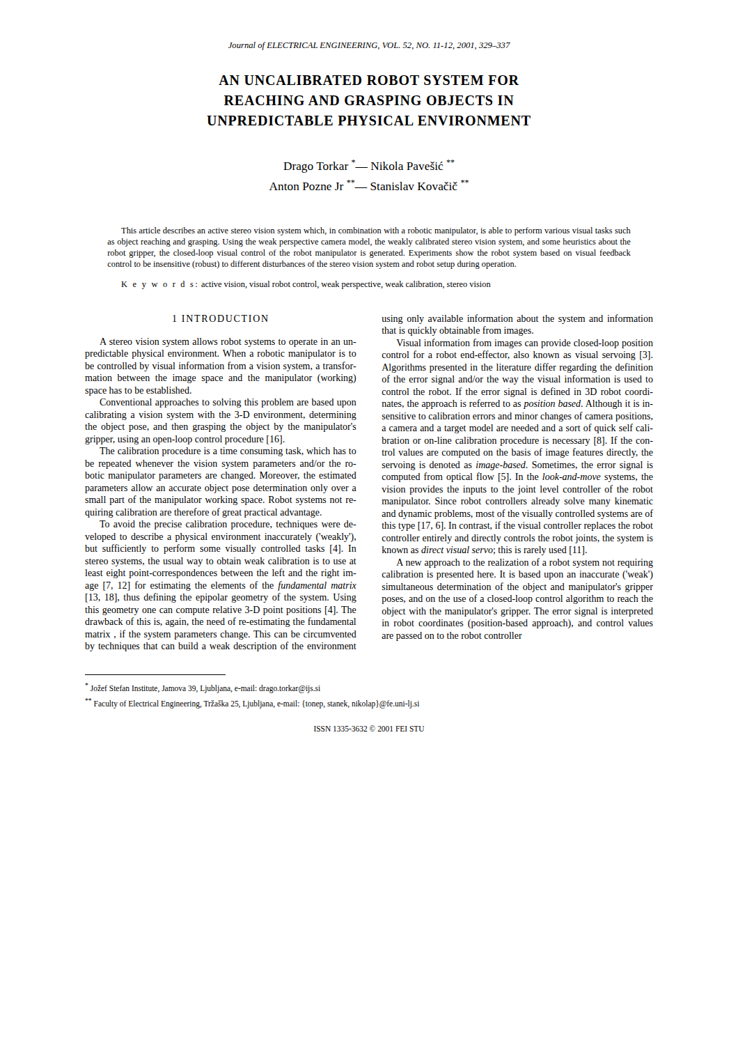Journal of ELECTRICAL ENGINEERING, VOL. 52, NO. 11-12, 2001, 329–337
An Uncalibrated Robot System for
Reaching and Grasping Objects in
Unpredictable Physical Environment
Drago Torkar *— Nikola Pavešić **
Anton Pozne Jr **— Stanislav Kovačič **
This article describes an active stereo vision system which, in combination with a robotic manipulator, is able to perform various visual tasks such as object reaching and grasping. Using the weak perspective camera model, the weakly calibrated stereo vision system, and some heuristics about the robot gripper, the closed-loop visual control of the robot manipulator is generated. Experiments show the robot system based on visual feedback control to be insensitive (robust) to different disturbances of the stereo vision system and robot setup during operation.
K e y w o r d s: active vision, visual robot control, weak perspective, weak calibration, stereo vision
1 INTRODUCTION
A stereo vision system allows robot systems to operate in an unpredictable physical environment. When a robotic manipulator is to be controlled by visual information from a vision system, a transformation between the image space and the manipulator (working) space has to be established.
Conventional approaches to solving this problem are based upon calibrating a vision system with the 3-D environment, determining the object pose, and then grasping the object by the manipulator's gripper, using an open-loop control procedure [16].
The calibration procedure is a time consuming task, which has to be repeated whenever the vision system parameters and/or the robotic manipulator parameters are changed. Moreover, the estimated parameters allow an accurate object pose determination only over a small part of the manipulator working space. Robot systems not requiring calibration are therefore of great practical advantage.
To avoid the precise calibration procedure, techniques were developed to describe a physical environment inaccurately ('weakly'), but sufficiently to perform some visually controlled tasks [4]. In stereo systems, the usual way to obtain weak calibration is to use at least eight point-correspondences between the left and the right image [7, 12] for estimating the elements of the fundamental matrix [13, 18], thus defining the epipolar geometry of the system. Using this geometry one can compute relative 3-D point positions [4]. The drawback of this is, again, the need of re-estimating the fundamental matrix , if the system parameters change. This can be circumvented by techniques that can build a weak description of the environment using only available information about the system and information that is quickly obtainable from images.
Visual information from images can provide closed-loop position control for a robot end-effector, also known as visual servoing [3]. Algorithms presented in the literature differ regarding the definition of the error signal and/or the way the visual information is used to control the robot. If the error signal is defined in 3D robot coordinates, the approach is referred to as position based. Although it is insensitive to calibration errors and minor changes of camera positions, a camera and a target model are needed and a sort of quick self calibration or on-line calibration procedure is necessary [8]. If the control values are computed on the basis of image features directly, the servoing is denoted as image-based. Sometimes, the error signal is computed from optical flow [5]. In the look-and-move systems, the vision provides the inputs to the joint level controller of the robot manipulator. Since robot controllers already solve many kinematic and dynamic problems, most of the visually controlled systems are of this type [17, 6]. In contrast, if the visual controller replaces the robot controller entirely and directly controls the robot joints, the system is known as direct visual servo; this is rarely used [11].
A new approach to the realization of a robot system not requiring calibration is presented here. It is based upon an inaccurate ('weak') simultaneous determination of the object and manipulator's gripper poses, and on the use of a closed-loop control algorithm to reach the object with the manipulator's gripper. The error signal is interpreted in robot coordinates (position-based approach), and control values are passed on to the robot controller
* Jožef Stefan Institute, Jamova 39, Ljubljana, e-mail: drago.torkar@ijs.si
** Faculty of Electrical Engineering, Tržaška 25, Ljubljana, e-mail: {tonep, stanek, nikolap}@fe.uni-lj.si
ISSN 1335-3632 © 2001 FEI STU